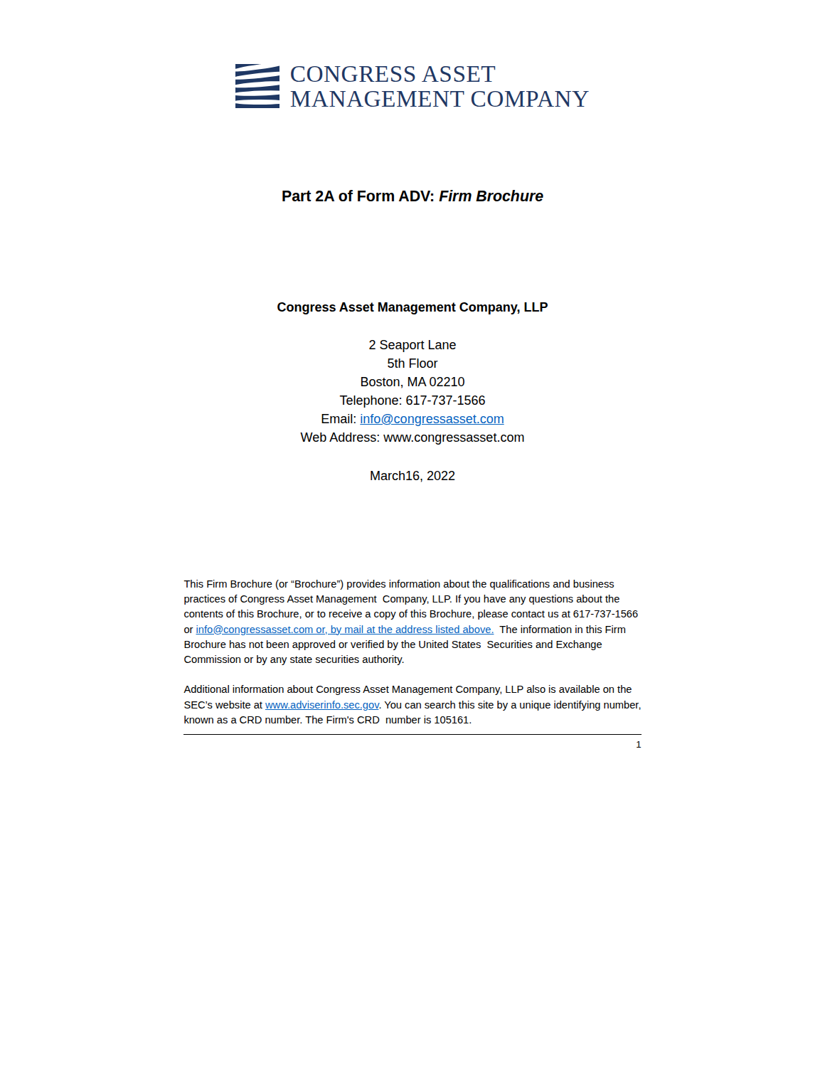CONGRESS ASSET MANAGEMENT COMPANY
Part 2A of Form ADV: Firm Brochure
Congress Asset Management Company, LLP
2 Seaport Lane
5th Floor
Boston, MA 02210
Telephone: 617-737-1566
Email: info@congressasset.com
Web Address: www.congressasset.com
March16, 2022
This Firm Brochure (or “Brochure”) provides information about the qualifications and business practices of Congress Asset Management Company, LLP. If you have any questions about the contents of this Brochure, or to receive a copy of this Brochure, please contact us at 617-737-1566 or info@congressasset.com or, by mail at the address listed above. The information in this Firm Brochure has not been approved or verified by the United States Securities and Exchange Commission or by any state securities authority.
Additional information about Congress Asset Management Company, LLP also is available on the SEC’s website at www.adviserinfo.sec.gov. You can search this site by a unique identifying number, known as a CRD number. The Firm's CRD number is 105161.
1